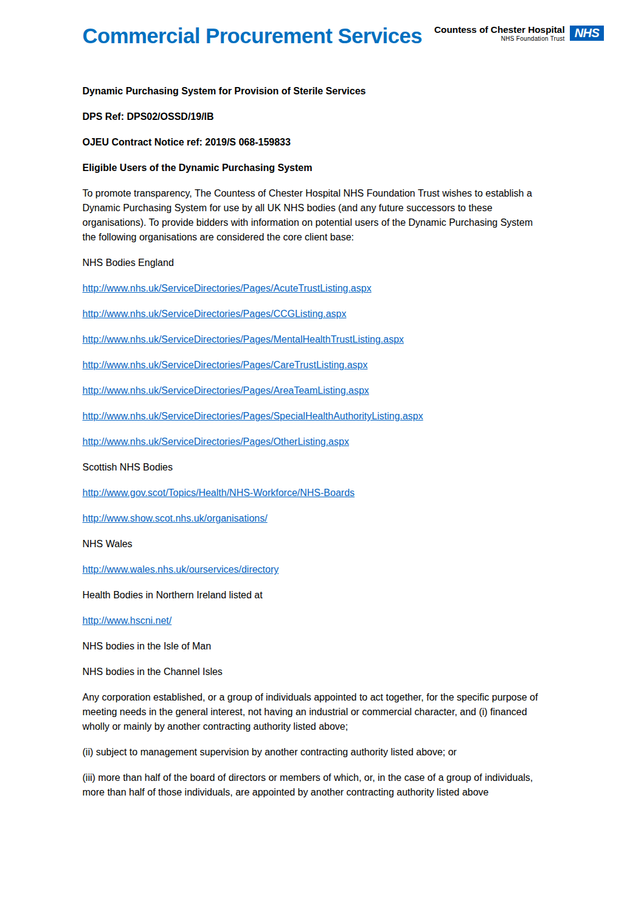Commercial Procurement Services
Countess of Chester Hospital NHS Foundation Trust
NHS
Dynamic Purchasing System for Provision of Sterile Services
DPS Ref: DPS02/OSSD/19/IB
OJEU Contract Notice ref: 2019/S 068-159833
Eligible Users of the Dynamic Purchasing System
To promote transparency, The Countess of Chester Hospital NHS Foundation Trust wishes to establish a Dynamic Purchasing System for use by all UK NHS bodies (and any future successors to these organisations). To provide bidders with information on potential users of the Dynamic Purchasing System the following organisations are considered the core client base:
NHS Bodies England
http://www.nhs.uk/ServiceDirectories/Pages/AcuteTrustListing.aspx
http://www.nhs.uk/ServiceDirectories/Pages/CCGListing.aspx
http://www.nhs.uk/ServiceDirectories/Pages/MentalHealthTrustListing.aspx
http://www.nhs.uk/ServiceDirectories/Pages/CareTrustListing.aspx
http://www.nhs.uk/ServiceDirectories/Pages/AreaTeamListing.aspx
http://www.nhs.uk/ServiceDirectories/Pages/SpecialHealthAuthorityListing.aspx
http://www.nhs.uk/ServiceDirectories/Pages/OtherListing.aspx
Scottish NHS Bodies
http://www.gov.scot/Topics/Health/NHS-Workforce/NHS-Boards
http://www.show.scot.nhs.uk/organisations/
NHS Wales
http://www.wales.nhs.uk/ourservices/directory
Health Bodies in Northern Ireland listed at
http://www.hscni.net/
NHS bodies in the Isle of Man
NHS bodies in the Channel Isles
Any corporation established, or a group of individuals appointed to act together, for the specific purpose of meeting needs in the general interest, not having an industrial or commercial character, and (i) financed wholly or mainly by another contracting authority listed above;
(ii) subject to management supervision by another contracting authority listed above; or
(iii) more than half of the board of directors or members of which, or, in the case of a group of individuals, more than half of those individuals, are appointed by another contracting authority listed above